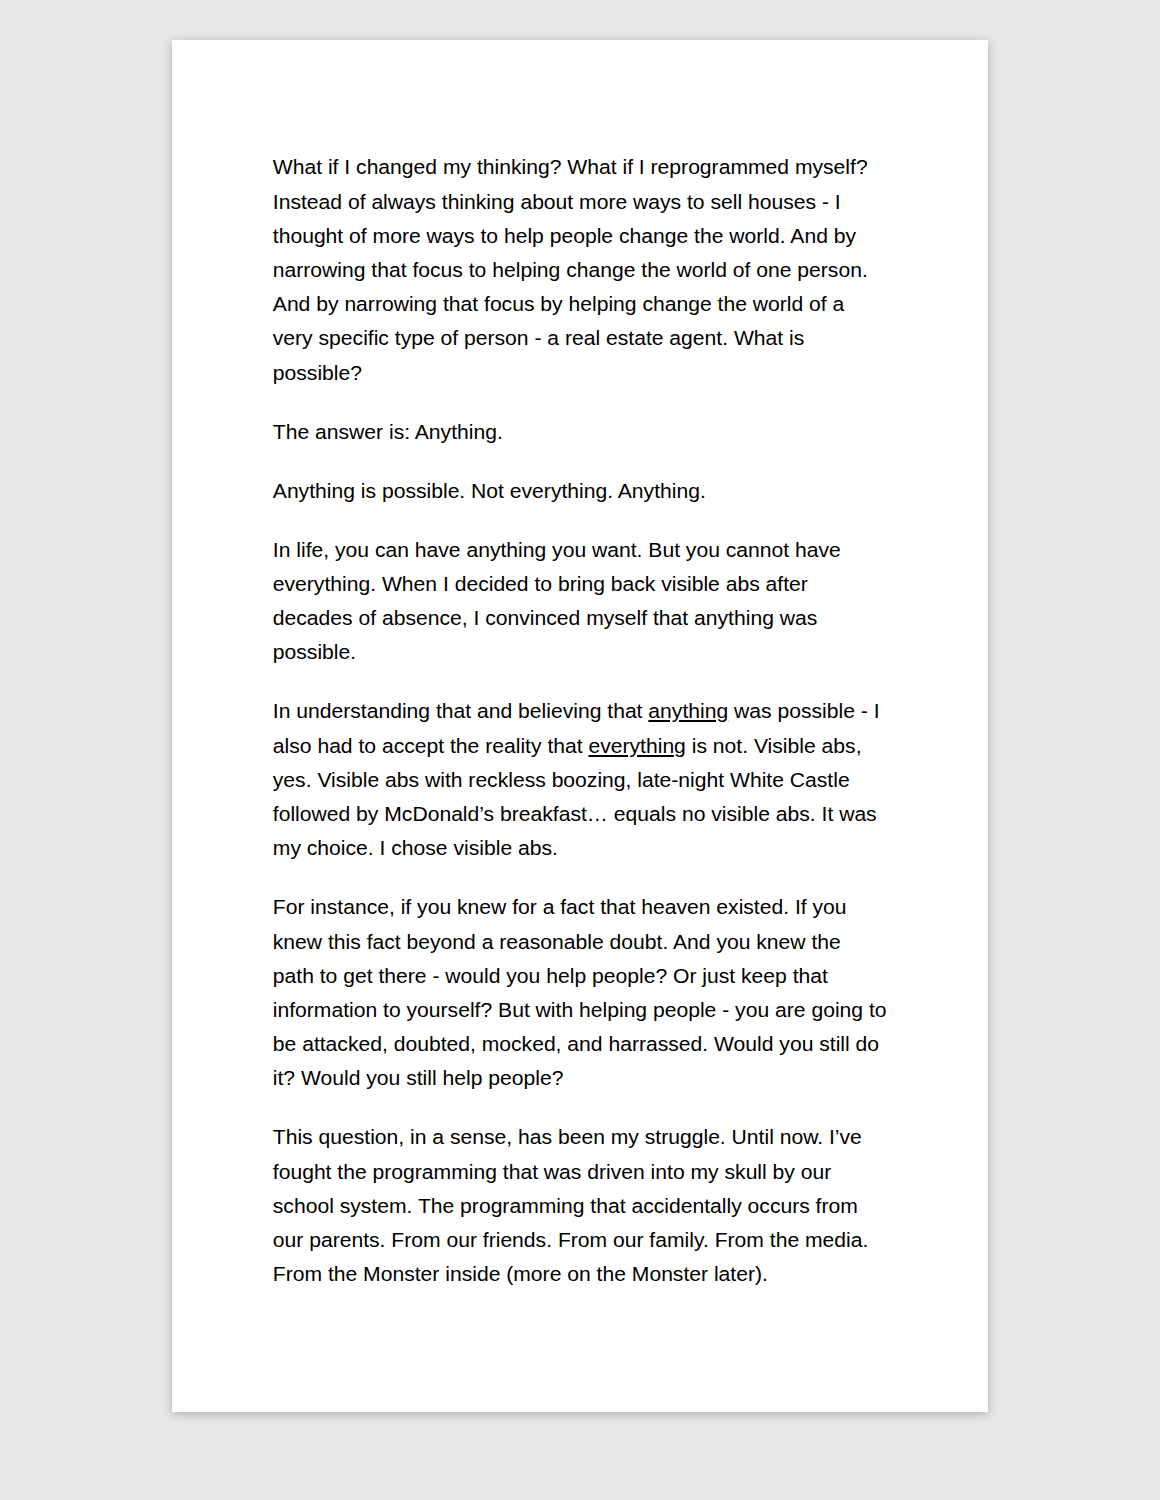What if I changed my thinking? What if I reprogrammed myself? Instead of always thinking about more ways to sell houses - I thought of more ways to help people change the world. And by narrowing that focus to helping change the world of one person. And by narrowing that focus by helping change the world of a very specific type of person - a real estate agent. What is possible?
The answer is: Anything.
Anything is possible. Not everything. Anything.
In life, you can have anything you want. But you cannot have everything. When I decided to bring back visible abs after decades of absence, I convinced myself that anything was possible.
In understanding that and believing that anything was possible - I also had to accept the reality that everything is not. Visible abs, yes. Visible abs with reckless boozing, late-night White Castle followed by McDonald’s breakfast… equals no visible abs. It was my choice. I chose visible abs.
For instance, if you knew for a fact that heaven existed. If you knew this fact beyond a reasonable doubt. And you knew the path to get there - would you help people? Or just keep that information to yourself? But with helping people - you are going to be attacked, doubted, mocked, and harrassed. Would you still do it? Would you still help people?
This question, in a sense, has been my struggle. Until now. I’ve fought the programming that was driven into my skull by our school system. The programming that accidentally occurs from our parents. From our friends. From our family. From the media. From the Monster inside (more on the Monster later).